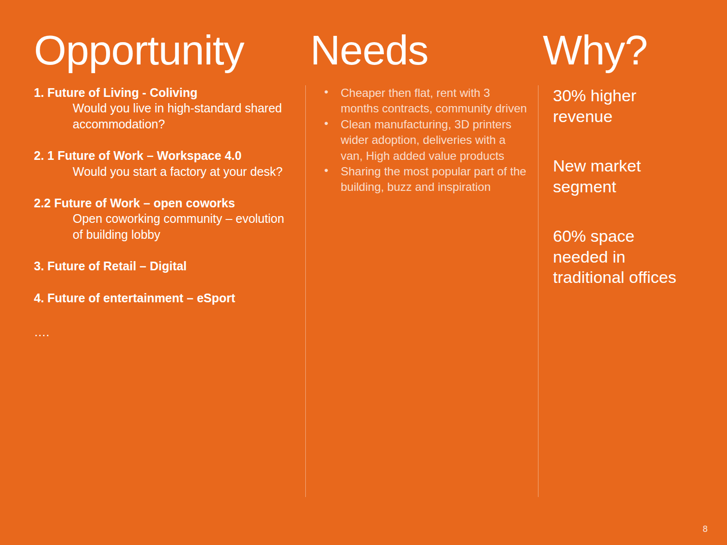Opportunity
Needs
Why?
1. Future of Living - Coliving
Would you live in high-standard shared accommodation?
2. 1 Future of Work – Workspace 4.0
Would you start a factory at your desk?
2.2 Future of Work – open coworks
Open coworking community – evolution of building lobby
3. Future of Retail – Digital
4. Future of entertainment – eSport
….
Cheaper then flat, rent with 3 months contracts, community driven
Clean manufacturing, 3D printers wider adoption, deliveries with a van, High added value products
Sharing the most popular part of the building, buzz and inspiration
30% higher revenue
New market segment
60% space needed in traditional offices
8